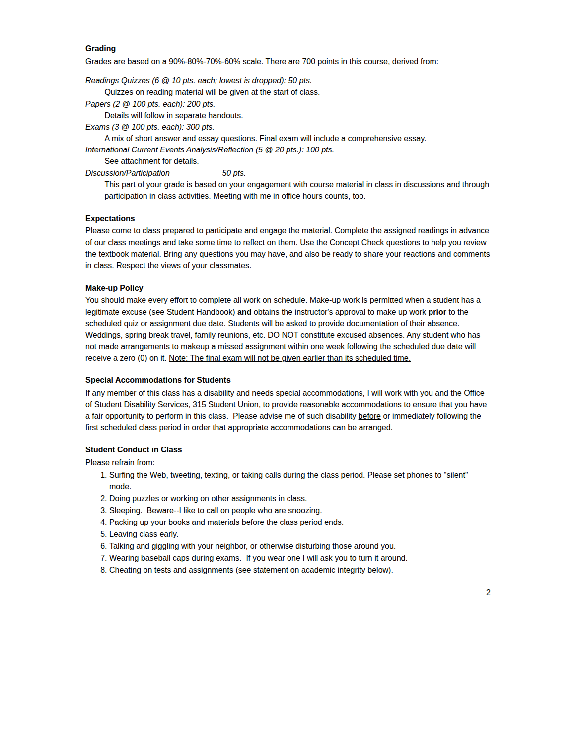Grading
Grades are based on a 90%-80%-70%-60% scale. There are 700 points in this course, derived from:
Readings Quizzes (6 @ 10 pts. each; lowest is dropped): 50 pts.
Quizzes on reading material will be given at the start of class.
Papers (2 @ 100 pts. each): 200 pts.
Details will follow in separate handouts.
Exams (3 @ 100 pts. each): 300 pts.
A mix of short answer and essay questions. Final exam will include a comprehensive essay.
International Current Events Analysis/Reflection (5 @ 20 pts.): 100 pts.
See attachment for details.
Discussion/Participation 50 pts.
This part of your grade is based on your engagement with course material in class in discussions and through participation in class activities. Meeting with me in office hours counts, too.
Expectations
Please come to class prepared to participate and engage the material. Complete the assigned readings in advance of our class meetings and take some time to reflect on them. Use the Concept Check questions to help you review the textbook material. Bring any questions you may have, and also be ready to share your reactions and comments in class. Respect the views of your classmates.
Make-up Policy
You should make every effort to complete all work on schedule. Make-up work is permitted when a student has a legitimate excuse (see Student Handbook) and obtains the instructor's approval to make up work prior to the scheduled quiz or assignment due date. Students will be asked to provide documentation of their absence. Weddings, spring break travel, family reunions, etc. DO NOT constitute excused absences. Any student who has not made arrangements to makeup a missed assignment within one week following the scheduled due date will receive a zero (0) on it. Note: The final exam will not be given earlier than its scheduled time.
Special Accommodations for Students
If any member of this class has a disability and needs special accommodations, I will work with you and the Office of Student Disability Services, 315 Student Union, to provide reasonable accommodations to ensure that you have a fair opportunity to perform in this class. Please advise me of such disability before or immediately following the first scheduled class period in order that appropriate accommodations can be arranged.
Student Conduct in Class
Please refrain from:
Surfing the Web, tweeting, texting, or taking calls during the class period. Please set phones to "silent" mode.
Doing puzzles or working on other assignments in class.
Sleeping. Beware--I like to call on people who are snoozing.
Packing up your books and materials before the class period ends.
Leaving class early.
Talking and giggling with your neighbor, or otherwise disturbing those around you.
Wearing baseball caps during exams. If you wear one I will ask you to turn it around.
Cheating on tests and assignments (see statement on academic integrity below).
2